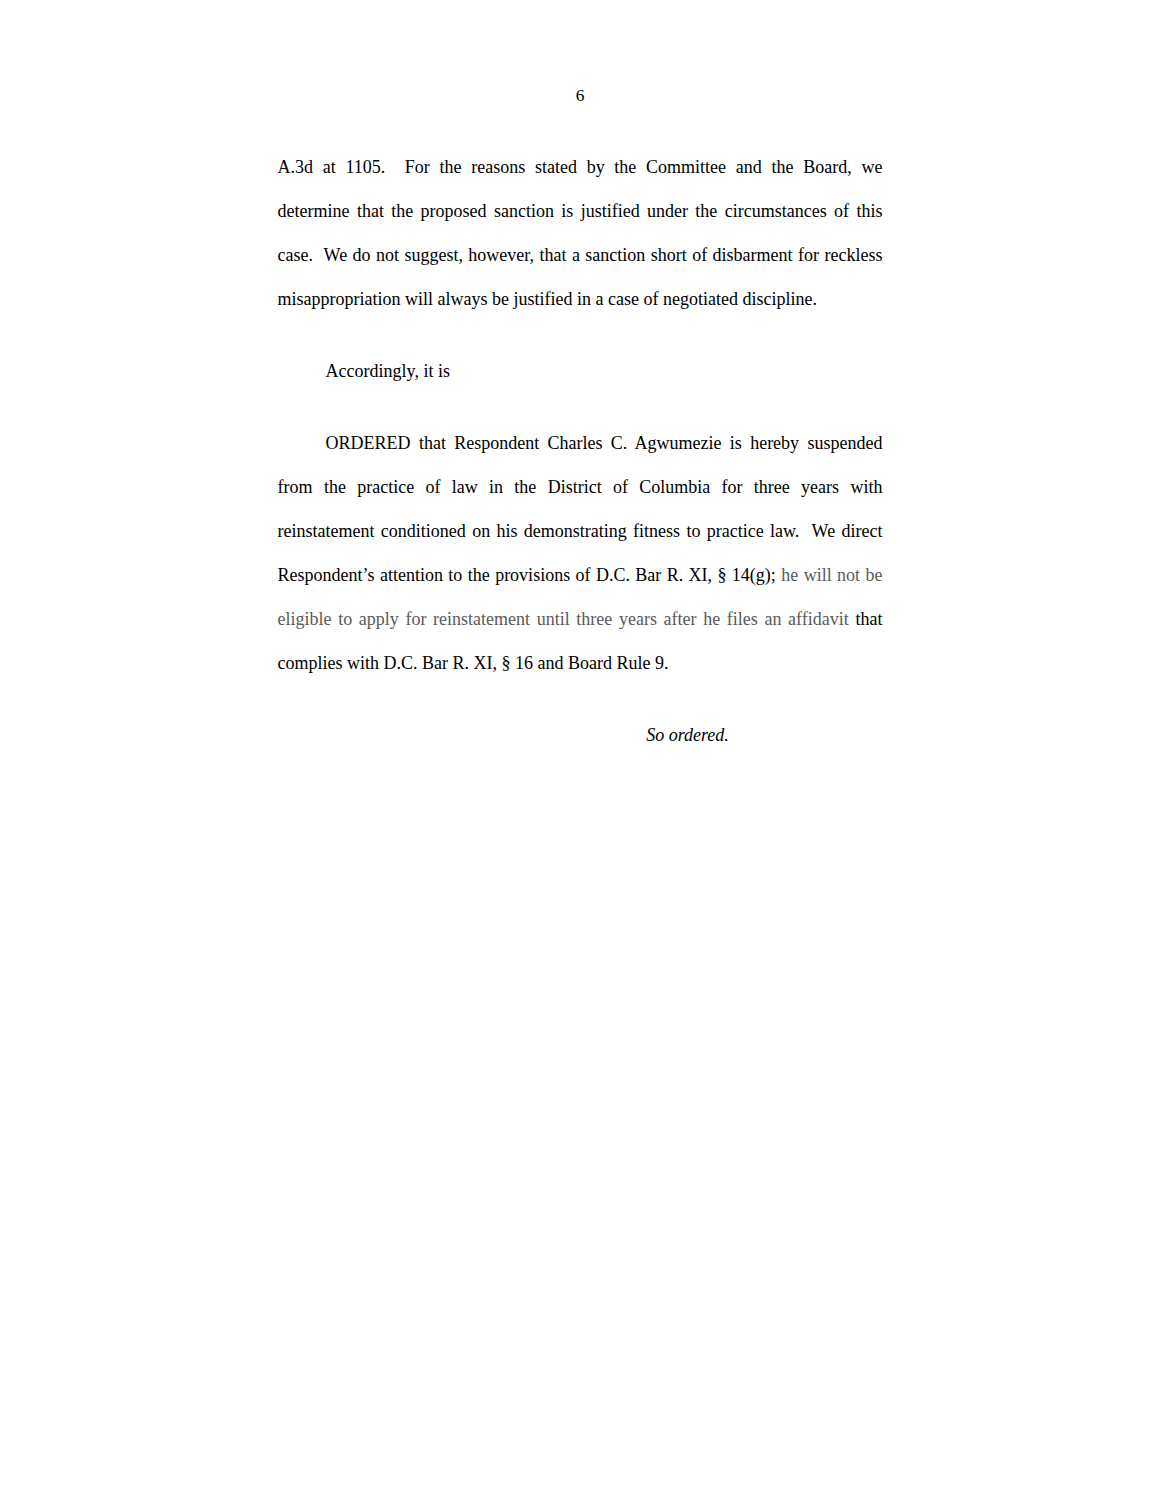6
A.3d at 1105. For the reasons stated by the Committee and the Board, we determine that the proposed sanction is justified under the circumstances of this case. We do not suggest, however, that a sanction short of disbarment for reckless misappropriation will always be justified in a case of negotiated discipline.
Accordingly, it is
ORDERED that Respondent Charles C. Agwumezie is hereby suspended from the practice of law in the District of Columbia for three years with reinstatement conditioned on his demonstrating fitness to practice law. We direct Respondent’s attention to the provisions of D.C. Bar R. XI, § 14(g); he will not be eligible to apply for reinstatement until three years after he files an affidavit that complies with D.C. Bar R. XI, § 16 and Board Rule 9.
So ordered.